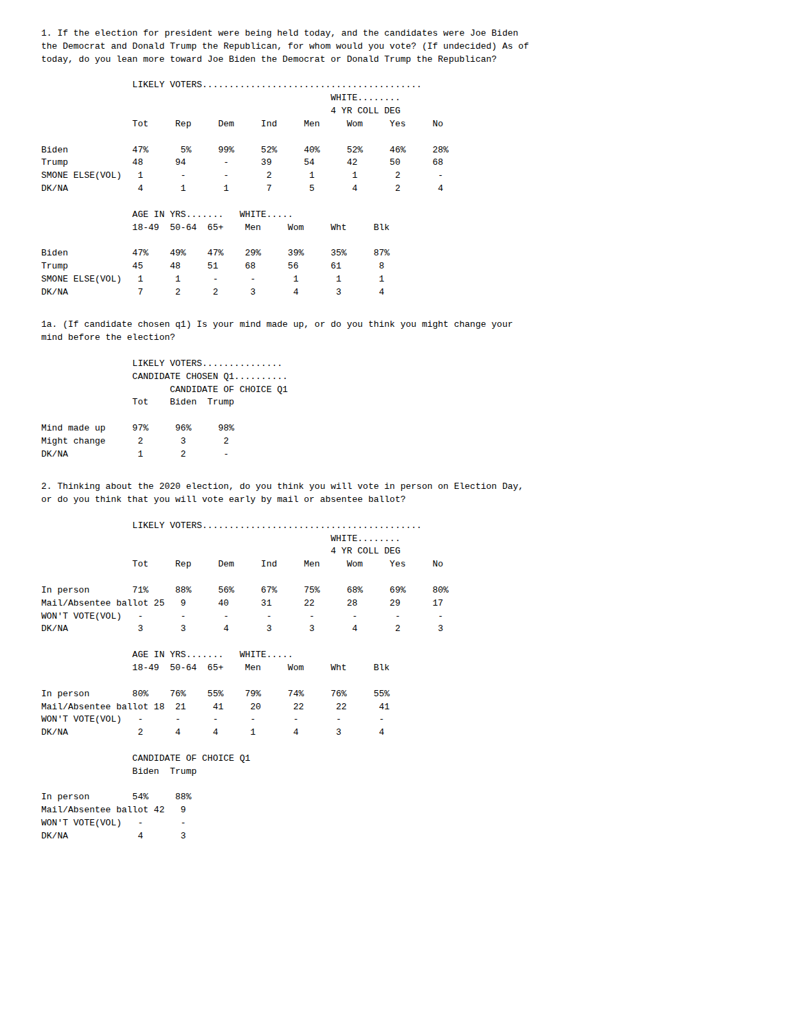1. If the election for president were being held today, and the candidates were Joe Biden
the Democrat and Donald Trump the Republican, for whom would you vote? (If undecided) As of
today, do you lean more toward Joe Biden the Democrat or Donald Trump the Republican?

                 LIKELY VOTERS.........................................
                                                      WHITE........
                                                      4 YR COLL DEG
                 Tot     Rep     Dem     Ind     Men     Wom     Yes     No

Biden            47%      5%     99%     52%     40%     52%     46%     28%
Trump            48      94       -      39      54      42      50      68
SMONE ELSE(VOL)   1       -       -       2       1       1       2       -
DK/NA             4       1       1       7       5       4       2       4

                 AGE IN YRS.......   WHITE.....
                 18-49  50-64  65+    Men     Wom     Wht     Blk

Biden            47%    49%    47%    29%     39%     35%     87%
Trump            45     48     51     68      56      61       8
SMONE ELSE(VOL)   1      1      -      -       1       1       1
DK/NA             7      2      2      3       4       3       4
1a. (If candidate chosen q1) Is your mind made up, or do you think you might change your
mind before the election?

                 LIKELY VOTERS...............
                 CANDIDATE CHOSEN Q1..........
                        CANDIDATE OF CHOICE Q1
                 Tot    Biden  Trump

Mind made up     97%     96%     98%
Might change      2       3       2
DK/NA             1       2       -
2. Thinking about the 2020 election, do you think you will vote in person on Election Day,
or do you think that you will vote early by mail or absentee ballot?

                 LIKELY VOTERS.........................................
                                                      WHITE........
                                                      4 YR COLL DEG
                 Tot     Rep     Dem     Ind     Men     Wom     Yes     No

In person        71%     88%     56%     67%     75%     68%     69%     80%
Mail/Absentee ballot 25   9      40      31      22      28      29      17
WON'T VOTE(VOL)   -       -       -       -       -       -       -       -
DK/NA             3       3       4       3       3       4       2       3

                 AGE IN YRS.......   WHITE.....
                 18-49  50-64  65+    Men     Wom     Wht     Blk

In person        80%    76%    55%    79%     74%     76%     55%
Mail/Absentee ballot 18  21     41     20      22      22      41
WON'T VOTE(VOL)   -      -      -      -       -       -       -
DK/NA             2      4      4      1       4       3       4

                 CANDIDATE OF CHOICE Q1
                 Biden  Trump

In person        54%     88%
Mail/Absentee ballot 42   9
WON'T VOTE(VOL)   -       -
DK/NA             4       3